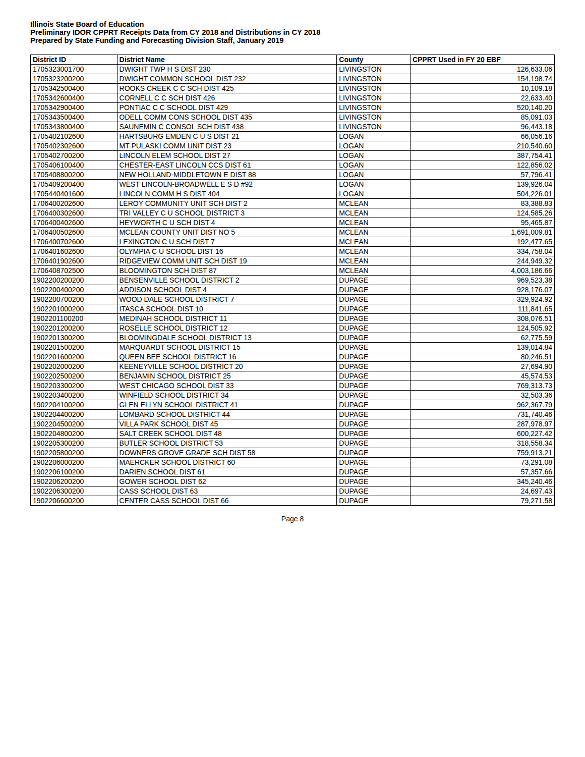Illinois State Board of Education
Preliminary IDOR CPPRT Receipts Data from CY 2018 and Distributions in CY 2018
Prepared by State Funding and Forecasting Division Staff, January 2019
| District ID | District Name | County | CPPRT Used in FY 20 EBF |
| --- | --- | --- | --- |
| 1705323001700 | DWIGHT TWP H S DIST 230 | LIVINGSTON | 126,633.06 |
| 1705323200200 | DWIGHT COMMON SCHOOL DIST 232 | LIVINGSTON | 154,198.74 |
| 1705342500400 | ROOKS CREEK C C SCH DIST 425 | LIVINGSTON | 10,109.18 |
| 1705342600400 | CORNELL C C SCH DIST 426 | LIVINGSTON | 22,633.40 |
| 1705342900400 | PONTIAC C C SCHOOL DIST 429 | LIVINGSTON | 520,140.20 |
| 1705343500400 | ODELL COMM CONS SCHOOL DIST 435 | LIVINGSTON | 85,091.03 |
| 1705343800400 | SAUNEMIN C CONSOL SCH DIST 438 | LIVINGSTON | 96,443.18 |
| 1705402102600 | HARTSBURG EMDEN C U S DIST 21 | LOGAN | 66,056.16 |
| 1705402302600 | MT PULASKI COMM UNIT DIST 23 | LOGAN | 210,540.60 |
| 1705402700200 | LINCOLN ELEM SCHOOL DIST 27 | LOGAN | 387,754.41 |
| 1705406100400 | CHESTER-EAST LINCOLN CCS DIST 61 | LOGAN | 122,856.02 |
| 1705408800200 | NEW HOLLAND-MIDDLETOWN E DIST 88 | LOGAN | 57,796.41 |
| 1705409200400 | WEST LINCOLN-BROADWELL E S D #92 | LOGAN | 139,926.04 |
| 1705440401600 | LINCOLN COMM H S DIST 404 | LOGAN | 504,226.01 |
| 1706400202600 | LEROY COMMUNITY UNIT SCH DIST 2 | MCLEAN | 83,388.83 |
| 1706400302600 | TRI VALLEY C U SCHOOL DISTRICT 3 | MCLEAN | 124,585.26 |
| 1706400402600 | HEYWORTH C U SCH DIST 4 | MCLEAN | 95,465.87 |
| 1706400502600 | MCLEAN COUNTY UNIT DIST NO 5 | MCLEAN | 1,691,009.81 |
| 1706400702600 | LEXINGTON C U SCH DIST 7 | MCLEAN | 192,477.65 |
| 1706401602600 | OLYMPIA C U SCHOOL DIST 16 | MCLEAN | 334,758.04 |
| 1706401902600 | RIDGEVIEW COMM UNIT SCH DIST 19 | MCLEAN | 244,949.32 |
| 1706408702500 | BLOOMINGTON SCH DIST 87 | MCLEAN | 4,003,186.66 |
| 1902200200200 | BENSENVILLE SCHOOL DISTRICT 2 | DUPAGE | 969,523.38 |
| 1902200400200 | ADDISON SCHOOL DIST 4 | DUPAGE | 928,176.07 |
| 1902200700200 | WOOD DALE SCHOOL DISTRICT 7 | DUPAGE | 329,924.92 |
| 1902201000200 | ITASCA SCHOOL DIST 10 | DUPAGE | 111,841.65 |
| 1902201100200 | MEDINAH SCHOOL DISTRICT 11 | DUPAGE | 308,076.51 |
| 1902201200200 | ROSELLE SCHOOL DISTRICT 12 | DUPAGE | 124,505.92 |
| 1902201300200 | BLOOMINGDALE SCHOOL DISTRICT 13 | DUPAGE | 62,775.59 |
| 1902201500200 | MARQUARDT SCHOOL DISTRICT 15 | DUPAGE | 139,014.84 |
| 1902201600200 | QUEEN BEE SCHOOL DISTRICT 16 | DUPAGE | 80,246.51 |
| 1902202000200 | KEENEYVILLE SCHOOL DISTRICT 20 | DUPAGE | 27,694.90 |
| 1902202500200 | BENJAMIN SCHOOL DISTRICT 25 | DUPAGE | 45,574.53 |
| 1902203300200 | WEST CHICAGO SCHOOL DIST 33 | DUPAGE | 769,313.73 |
| 1902203400200 | WINFIELD SCHOOL DISTRICT 34 | DUPAGE | 32,503.36 |
| 1902204100200 | GLEN ELLYN SCHOOL DISTRICT 41 | DUPAGE | 962,367.79 |
| 1902204400200 | LOMBARD SCHOOL DISTRICT 44 | DUPAGE | 731,740.46 |
| 1902204500200 | VILLA PARK SCHOOL DIST 45 | DUPAGE | 287,978.97 |
| 1902204800200 | SALT CREEK SCHOOL DIST 48 | DUPAGE | 600,227.42 |
| 1902205300200 | BUTLER SCHOOL DISTRICT 53 | DUPAGE | 318,558.34 |
| 1902205800200 | DOWNERS GROVE GRADE SCH DIST 58 | DUPAGE | 759,913.21 |
| 1902206000200 | MAERCKER SCHOOL DISTRICT 60 | DUPAGE | 73,291.08 |
| 1902206100200 | DARIEN SCHOOL DIST 61 | DUPAGE | 57,357.66 |
| 1902206200200 | GOWER SCHOOL DIST 62 | DUPAGE | 345,240.46 |
| 1902206300200 | CASS SCHOOL DIST 63 | DUPAGE | 24,697.43 |
| 1902206600200 | CENTER CASS SCHOOL DIST 66 | DUPAGE | 79,271.58 |
Page 8